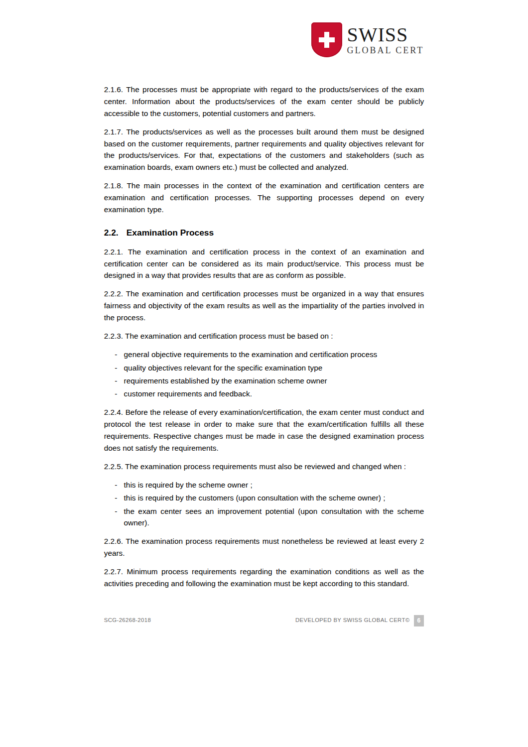SWISS GLOBAL CERT
2.1.6. The processes must be appropriate with regard to the products/services of the exam center. Information about the products/services of the exam center should be publicly accessible to the customers, potential customers and partners.
2.1.7. The products/services as well as the processes built around them must be designed based on the customer requirements, partner requirements and quality objectives relevant for the products/services. For that, expectations of the customers and stakeholders (such as examination boards, exam owners etc.) must be collected and analyzed.
2.1.8. The main processes in the context of the examination and certification centers are examination and certification processes. The supporting processes depend on every examination type.
2.2. Examination Process
2.2.1. The examination and certification process in the context of an examination and certification center can be considered as its main product/service. This process must be designed in a way that provides results that are as conform as possible.
2.2.2. The examination and certification processes must be organized in a way that ensures fairness and objectivity of the exam results as well as the impartiality of the parties involved in the process.
2.2.3. The examination and certification process must be based on :
general objective requirements to the examination and certification process
quality objectives relevant for the specific examination type
requirements established by the examination scheme owner
customer requirements and feedback.
2.2.4. Before the release of every examination/certification, the exam center must conduct and protocol the test release in order to make sure that the exam/certification fulfills all these requirements. Respective changes must be made in case the designed examination process does not satisfy the requirements.
2.2.5. The examination process requirements must also be reviewed and changed when :
this is required by the scheme owner ;
this is required by the customers (upon consultation with the scheme owner) ;
the exam center sees an improvement potential (upon consultation with the scheme owner).
2.2.6. The examination process requirements must nonetheless be reviewed at least every 2 years.
2.2.7. Minimum process requirements regarding the examination conditions as well as the activities preceding and following the examination must be kept according to this standard.
SCG-26268-2018 Developed by Swiss Global Cert© 6